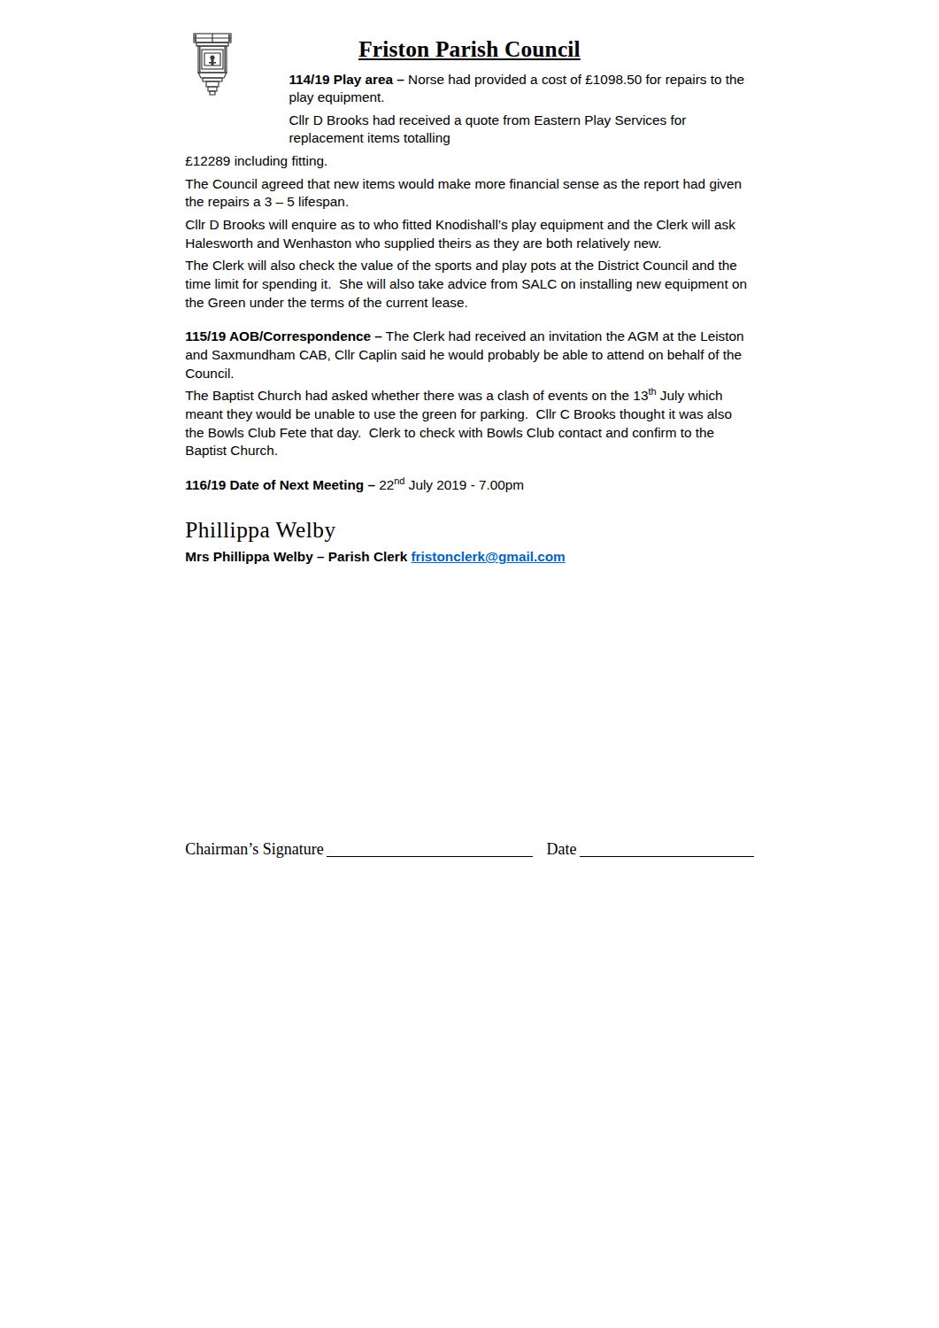Friston Parish Council
114/19 Play area – Norse had provided a cost of £1098.50 for repairs to the play equipment.
Cllr D Brooks had received a quote from Eastern Play Services for replacement items totalling
£12289 including fitting.
The Council agreed that new items would make more financial sense as the report had given the repairs a 3 – 5 lifespan.
Cllr D Brooks will enquire as to who fitted Knodishall’s play equipment and the Clerk will ask Halesworth and Wenhaston who supplied theirs as they are both relatively new.
The Clerk will also check the value of the sports and play pots at the District Council and the time limit for spending it. She will also take advice from SALC on installing new equipment on the Green under the terms of the current lease.
115/19 AOB/Correspondence – The Clerk had received an invitation the AGM at the Leiston and Saxmundham CAB, Cllr Caplin said he would probably be able to attend on behalf of the Council.
The Baptist Church had asked whether there was a clash of events on the 13th July which meant they would be unable to use the green for parking. Cllr C Brooks thought it was also the Bowls Club Fete that day. Clerk to check with Bowls Club contact and confirm to the Baptist Church.
116/19 Date of Next Meeting – 22nd July 2019 - 7.00pm
Phillippa Welby
Mrs Phillippa Welby – Parish Clerk fristonclerk@gmail.com
Chairman’s Signature Date